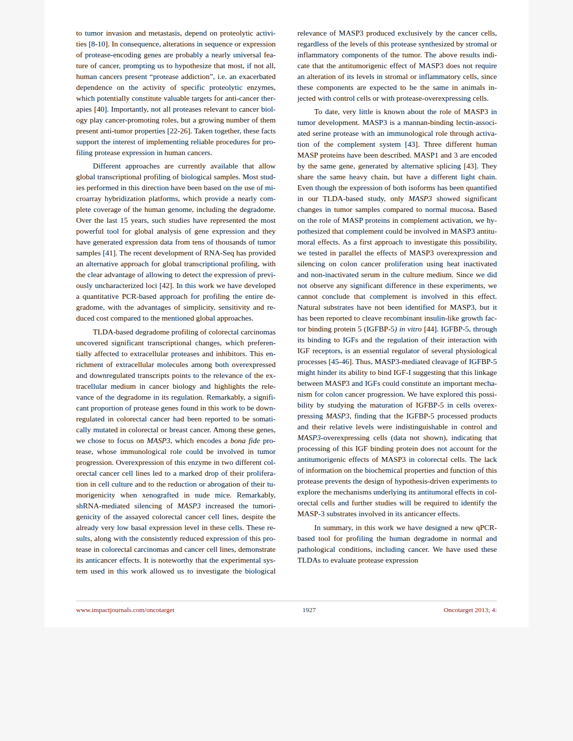to tumor invasion and metastasis, depend on proteolytic activities [8-10]. In consequence, alterations in sequence or expression of protease-encoding genes are probably a nearly universal feature of cancer, prompting us to hypothesize that most, if not all, human cancers present “protease addiction”, i.e. an exacerbated dependence on the activity of specific proteolytic enzymes, which potentially constitute valuable targets for anti-cancer therapies [40]. Importantly, not all proteases relevant to cancer biology play cancer-promoting roles, but a growing number of them present anti-tumor properties [22-26]. Taken together, these facts support the interest of implementing reliable procedures for profiling protease expression in human cancers.
Different approaches are currently available that allow global transcriptional profiling of biological samples. Most studies performed in this direction have been based on the use of microarray hybridization platforms, which provide a nearly complete coverage of the human genome, including the degradome. Over the last 15 years, such studies have represented the most powerful tool for global analysis of gene expression and they have generated expression data from tens of thousands of tumor samples [41]. The recent development of RNA-Seq has provided an alternative approach for global transcriptional profiling, with the clear advantage of allowing to detect the expression of previously uncharacterized loci [42]. In this work we have developed a quantitative PCR-based approach for profiling the entire degradome, with the advantages of simplicity, sensitivity and reduced cost compared to the mentioned global approaches.
TLDA-based degradome profiling of colorectal carcinomas uncovered significant transcriptional changes, which preferentially affected to extracellular proteases and inhibitors. This enrichment of extracellular molecules among both overexpressed and downregulated transcripts points to the relevance of the extracellular medium in cancer biology and highlights the relevance of the degradome in its regulation. Remarkably, a significant proportion of protease genes found in this work to be downregulated in colorectal cancer had been reported to be somatically mutated in colorectal or breast cancer. Among these genes, we chose to focus on MASP3, which encodes a bona fide protease, whose immunological role could be involved in tumor progression. Overexpression of this enzyme in two different colorectal cancer cell lines led to a marked drop of their proliferation in cell culture and to the reduction or abrogation of their tumorigenicity when xenografted in nude mice. Remarkably, shRNA-mediated silencing of MASP3 increased the tumorigenicity of the assayed colorectal cancer cell lines, despite the already very low basal expression level in these cells. These results, along with the consistently reduced expression of this protease in colorectal carcinomas and cancer cell lines, demonstrate its anticancer effects. It is noteworthy that the experimental system used in this work allowed us to investigate the biological relevance of MASP3 produced exclusively by the cancer cells, regardless of the levels of this protease synthesized by stromal or inflammatory components of the tumor. The above results indicate that the antitumorigenic effect of MASP3 does not require an alteration of its levels in stromal or inflammatory cells, since these components are expected to be the same in animals injected with control cells or with protease-overexpressing cells.
To date, very little is known about the role of MASP3 in tumor development. MASP3 is a mannan-binding lectin-associated serine protease with an immunological role through activation of the complement system [43]. Three different human MASP proteins have been described. MASP1 and 3 are encoded by the same gene, generated by alternative splicing [43]. They share the same heavy chain, but have a different light chain. Even though the expression of both isoforms has been quantified in our TLDA-based study, only MASP3 showed significant changes in tumor samples compared to normal mucosa. Based on the role of MASP proteins in complement activation, we hypothesized that complement could be involved in MASP3 antitumoral effects. As a first approach to investigate this possibility, we tested in parallel the effects of MASP3 overexpression and silencing on colon cancer proliferation using heat inactivated and non-inactivated serum in the culture medium. Since we did not observe any significant difference in these experiments, we cannot conclude that complement is involved in this effect. Natural substrates have not been identified for MASP3, but it has been reported to cleave recombinant insulin-like growth factor binding protein 5 (IGFBP-5) in vitro [44]. IGFBP-5, through its binding to IGFs and the regulation of their interaction with IGF receptors, is an essential regulator of several physiological processes [45-46]. Thus, MASP3-mediated cleavage of IGFBP-5 might hinder its ability to bind IGF-I suggesting that this linkage between MASP3 and IGFs could constitute an important mechanism for colon cancer progression. We have explored this possibility by studying the maturation of IGFBP-5 in cells overexpressing MASP3, finding that the IGFBP-5 processed products and their relative levels were indistinguishable in control and MASP3-overexpressing cells (data not shown), indicating that processing of this IGF binding protein does not account for the antitumorigenic effects of MASP3 in colorectal cells. The lack of information on the biochemical properties and function of this protease prevents the design of hypothesis-driven experiments to explore the mechanisms underlying its antitumoral effects in colorectal cells and further studies will be required to identify the MASP-3 substrates involved in its anticancer effects.
In summary, in this work we have designed a new qPCR-based tool for profiling the human degradome in normal and pathological conditions, including cancer. We have used these TLDAs to evaluate protease expression
www.impactjournals.com/oncotarget 1927 Oncotarget 2013; 4: